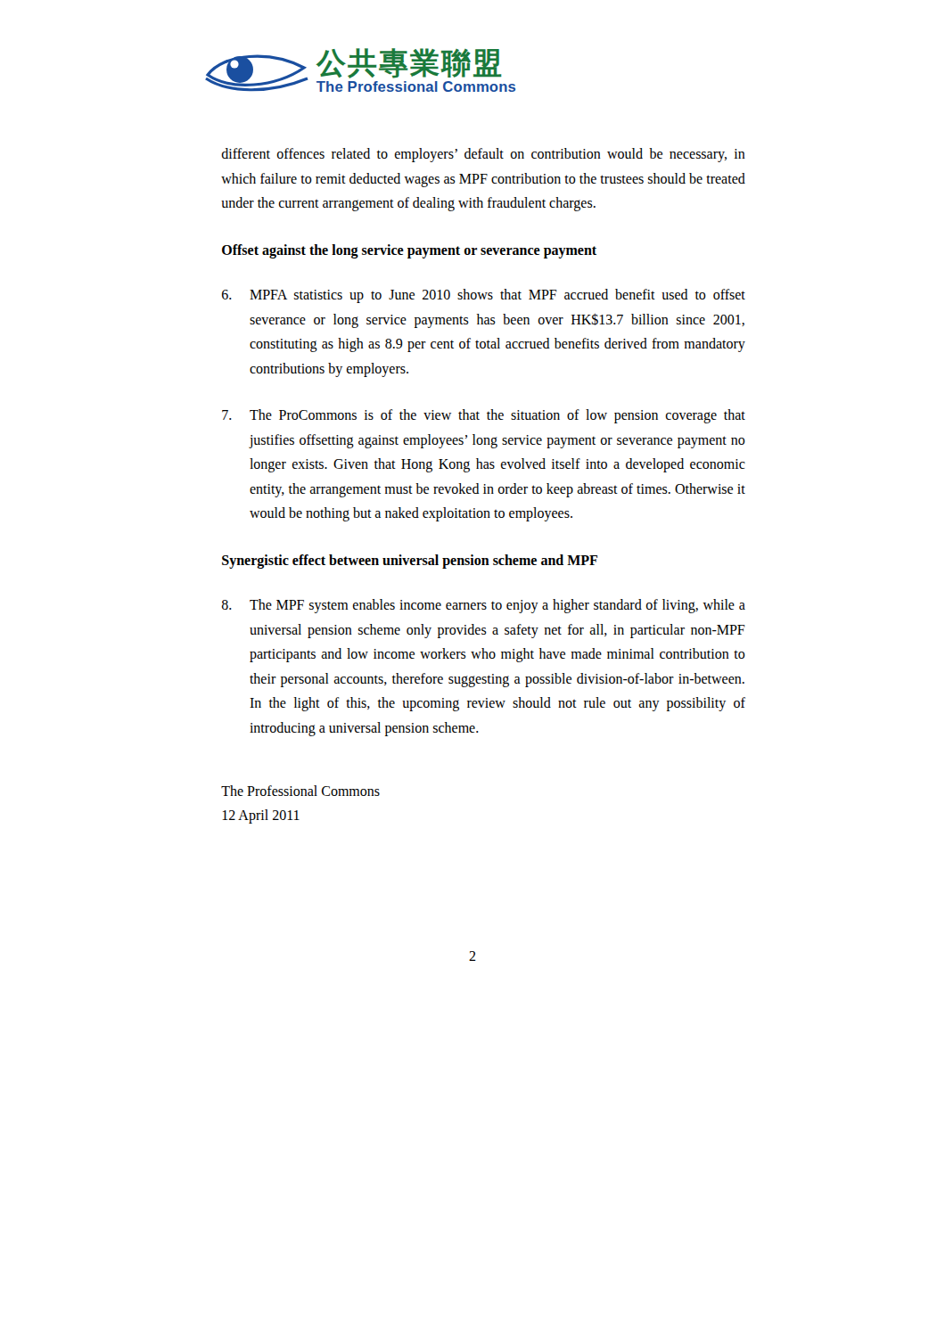公共專業聯盟
The Professional Commons
different offences related to employers’ default on contribution would be necessary, in which failure to remit deducted wages as MPF contribution to the trustees should be treated under the current arrangement of dealing with fraudulent charges.
Offset against the long service payment or severance payment
6. MPFA statistics up to June 2010 shows that MPF accrued benefit used to offset severance or long service payments has been over HK$13.7 billion since 2001, constituting as high as 8.9 per cent of total accrued benefits derived from mandatory contributions by employers.
7. The ProCommons is of the view that the situation of low pension coverage that justifies offsetting against employees’ long service payment or severance payment no longer exists. Given that Hong Kong has evolved itself into a developed economic entity, the arrangement must be revoked in order to keep abreast of times. Otherwise it would be nothing but a naked exploitation to employees.
Synergistic effect between universal pension scheme and MPF
8. The MPF system enables income earners to enjoy a higher standard of living, while a universal pension scheme only provides a safety net for all, in particular non-MPF participants and low income workers who might have made minimal contribution to their personal accounts, therefore suggesting a possible division-of-labor in-between. In the light of this, the upcoming review should not rule out any possibility of introducing a universal pension scheme.
The Professional Commons
12 April 2011
2